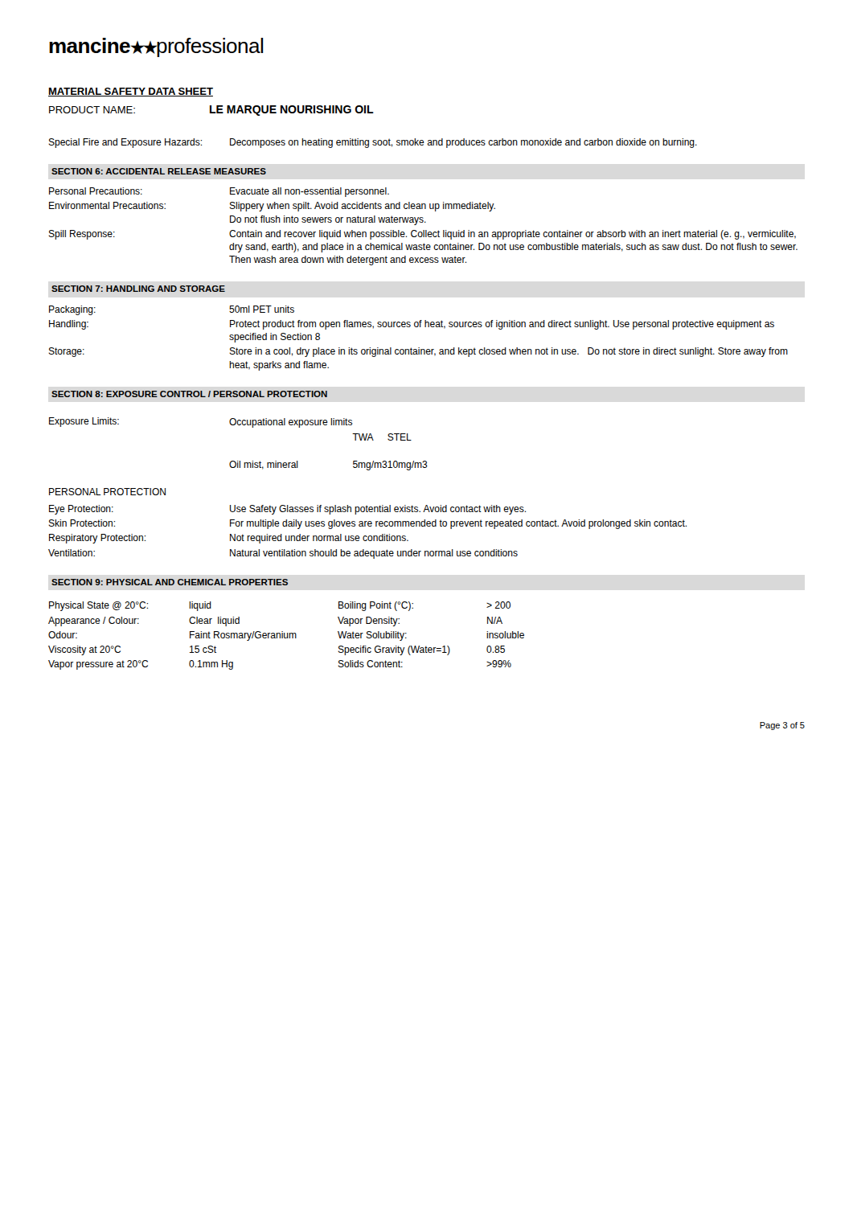mancine★★professional
MATERIAL SAFETY DATA SHEET
PRODUCT NAME: LE MARQUE NOURISHING OIL
| Special Fire and Exposure Hazards: | Decomposes on heating emitting soot, smoke and produces carbon monoxide and carbon dioxide on burning. |
SECTION 6: ACCIDENTAL RELEASE MEASURES
| Personal Precautions: | Evacuate all non-essential personnel. |
| Environmental Precautions: | Slippery when spilt. Avoid accidents and clean up immediately. Do not flush into sewers or natural waterways. |
| Spill Response: | Contain and recover liquid when possible. Collect liquid in an appropriate container or absorb with an inert material (e. g., vermiculite, dry sand, earth), and place in a chemical waste container. Do not use combustible materials, such as saw dust. Do not flush to sewer. Then wash area down with detergent and excess water. |
SECTION 7: HANDLING AND STORAGE
| Packaging: | 50ml PET units |
| Handling: | Protect product from open flames, sources of heat, sources of ignition and direct sunlight. Use personal protective equipment as specified in Section 8 |
| Storage: | Store in a cool, dry place in its original container, and kept closed when not in use. Do not store in direct sunlight. Store away from heat, sparks and flame. |
SECTION 8: EXPOSURE CONTROL / PERSONAL PROTECTION
| Exposure Limits: | / Occupational exposure limits / / / / / TWA / STEL / / Oil mist, mineral / 5mg/m3 / 10mg/m3 / |
PERSONAL PROTECTION
| Eye Protection: | Use Safety Glasses if splash potential exists. Avoid contact with eyes. |
| Skin Protection: | For multiple daily uses gloves are recommended to prevent repeated contact. Avoid prolonged skin contact. |
| Respiratory Protection: | Not required under normal use conditions. |
| Ventilation: | Natural ventilation should be adequate under normal use conditions |
SECTION 9: PHYSICAL AND CHEMICAL PROPERTIES
| Physical State @ 20°C: | liquid | Boiling Point (°C): | > 200 |
| Appearance / Colour: | Clear liquid | Vapor Density: | N/A |
| Odour: | Faint Rosmary/Geranium | Water Solubility: | insoluble |
| Viscosity at 20°C | 15 cSt | Specific Gravity (Water=1) | 0.85 |
| Vapor pressure at 20°C | 0.1mm Hg | Solids Content: | >99% |
Page 3 of 5